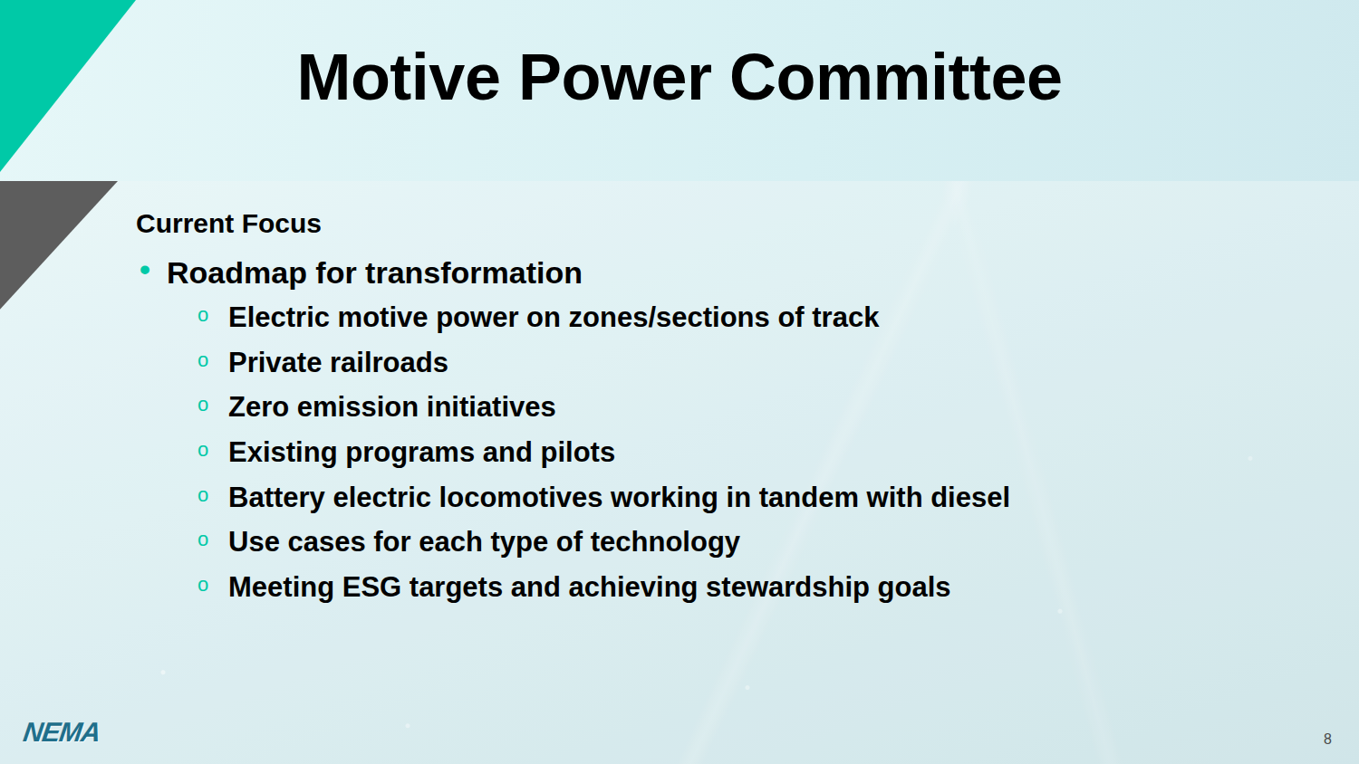Motive Power Committee
Current Focus
Roadmap for transformation
Electric motive power on zones/sections of track
Private railroads
Zero emission initiatives
Existing programs and pilots
Battery electric locomotives working in tandem with diesel
Use cases for each type of technology
Meeting ESG targets and achieving stewardship goals
NEMA
8